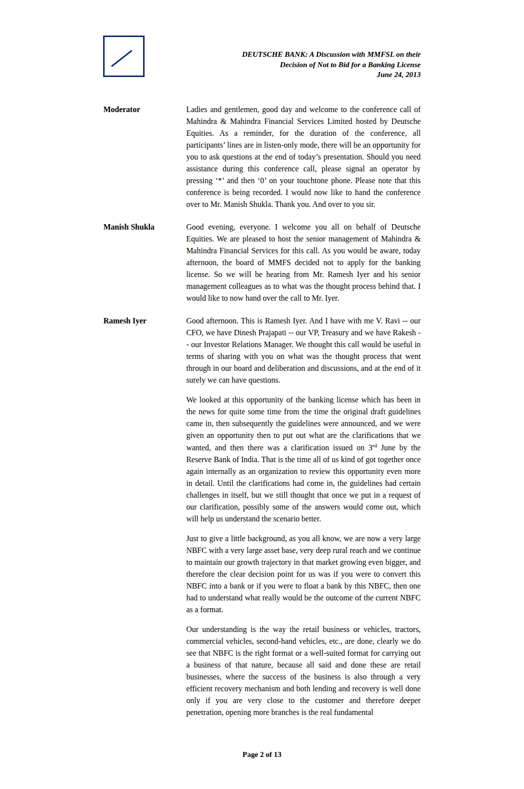DEUTSCHE BANK: A Discussion with MMFSL on their Decision of Not to Bid for a Banking License June 24, 2013
| Moderator | Ladies and gentlemen, good day and welcome to the conference call of Mahindra & Mahindra Financial Services Limited hosted by Deutsche Equities. As a reminder, for the duration of the conference, all participants’ lines are in listen-only mode, there will be an opportunity for you to ask questions at the end of today’s presentation. Should you need assistance during this conference call, please signal an operator by pressing ‘*’ and then ‘0’ on your touchtone phone. Please note that this conference is being recorded. I would now like to hand the conference over to Mr. Manish Shukla. Thank you. And over to you sir. |
| Manish Shukla | Good evening, everyone. I welcome you all on behalf of Deutsche Equities. We are pleased to host the senior management of Mahindra & Mahindra Financial Services for this call. As you would be aware, today afternoon, the board of MMFS decided not to apply for the banking license. So we will be hearing from Mr. Ramesh Iyer and his senior management colleagues as to what was the thought process behind that. I would like to now hand over the call to Mr. Iyer. |
| Ramesh Iyer | Good afternoon. This is Ramesh Iyer. And I have with me V. Ravi -- our CFO, we have Dinesh Prajapati -- our VP, Treasury and we have Rakesh -- our Investor Relations Manager. We thought this call would be useful in terms of sharing with you on what was the thought process that went through in our board and deliberation and discussions, and at the end of it surely we can have questions. We looked at this opportunity of the banking license which has been in the news for quite some time from the time the original draft guidelines came in, then subsequently the guidelines were announced, and we were given an opportunity then to put out what are the clarifications that we wanted, and then there was a clarification issued on 3 rd June by the Reserve Bank of India. That is the time all of us kind of got together once again internally as an organization to review this opportunity even more in detail. Until the clarifications had come in, the guidelines had certain challenges in itself, but we still thought that once we put in a request of our clarification, possibly some of the answers would come out, which will help us understand the scenario better. Just to give a little background, as you all know, we are now a very large NBFC with a very large asset base, very deep rural reach and we continue to maintain our growth trajectory in that market growing even bigger, and therefore the clear decision point for us was if you were to convert this NBFC into a bank or if you were to float a bank by this NBFC, then one had to understand what really would be the outcome of the current NBFC as a format. Our understanding is the way the retail business or vehicles, tractors, commercial vehicles, second-hand vehicles, etc., are done, clearly we do see that NBFC is the right format or a well-suited format for carrying out a business of that nature, because all said and done these are retail businesses, where the success of the business is also through a very efficient recovery mechanism and both lending and recovery is well done only if you are very close to the customer and therefore deeper penetration, opening more branches is the real fundamental |
Page 2 of 13